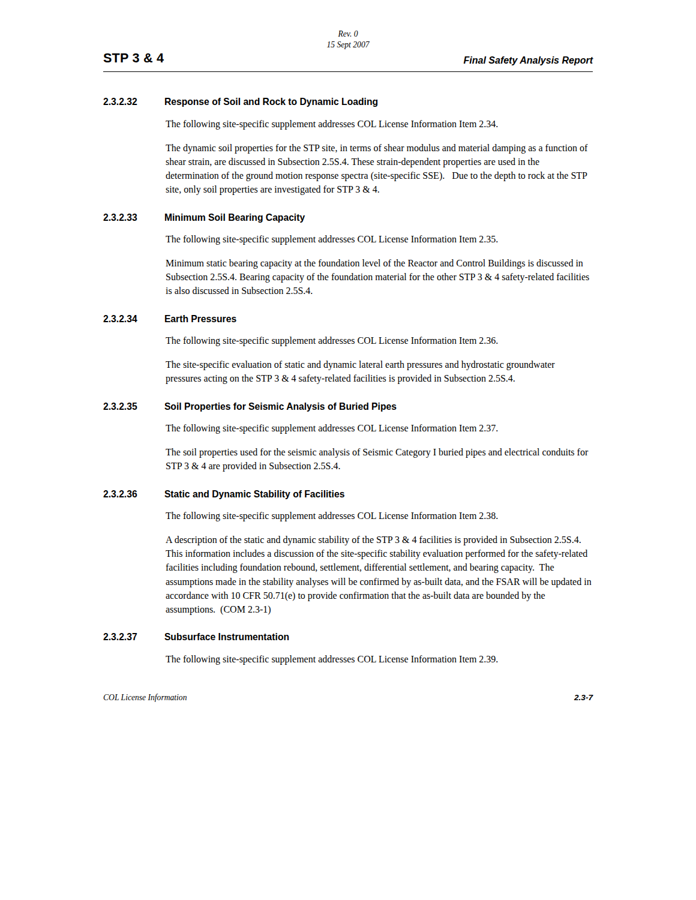STP 3 & 4
Rev. 0 15 Sept 2007
Final Safety Analysis Report
2.3.2.32 Response of Soil and Rock to Dynamic Loading
The following site-specific supplement addresses COL License Information Item 2.34.
The dynamic soil properties for the STP site, in terms of shear modulus and material damping as a function of shear strain, are discussed in Subsection 2.5S.4. These strain-dependent properties are used in the determination of the ground motion response spectra (site-specific SSE). Due to the depth to rock at the STP site, only soil properties are investigated for STP 3 & 4.
2.3.2.33 Minimum Soil Bearing Capacity
The following site-specific supplement addresses COL License Information Item 2.35.
Minimum static bearing capacity at the foundation level of the Reactor and Control Buildings is discussed in Subsection 2.5S.4. Bearing capacity of the foundation material for the other STP 3 & 4 safety-related facilities is also discussed in Subsection 2.5S.4.
2.3.2.34 Earth Pressures
The following site-specific supplement addresses COL License Information Item 2.36.
The site-specific evaluation of static and dynamic lateral earth pressures and hydrostatic groundwater pressures acting on the STP 3 & 4 safety-related facilities is provided in Subsection 2.5S.4.
2.3.2.35 Soil Properties for Seismic Analysis of Buried Pipes
The following site-specific supplement addresses COL License Information Item 2.37.
The soil properties used for the seismic analysis of Seismic Category I buried pipes and electrical conduits for STP 3 & 4 are provided in Subsection 2.5S.4.
2.3.2.36 Static and Dynamic Stability of Facilities
The following site-specific supplement addresses COL License Information Item 2.38.
A description of the static and dynamic stability of the STP 3 & 4 facilities is provided in Subsection 2.5S.4. This information includes a discussion of the site-specific stability evaluation performed for the safety-related facilities including foundation rebound, settlement, differential settlement, and bearing capacity. The assumptions made in the stability analyses will be confirmed by as-built data, and the FSAR will be updated in accordance with 10 CFR 50.71(e) to provide confirmation that the as-built data are bounded by the assumptions. (COM 2.3-1)
2.3.2.37 Subsurface Instrumentation
The following site-specific supplement addresses COL License Information Item 2.39.
COL License Information
2.3-7